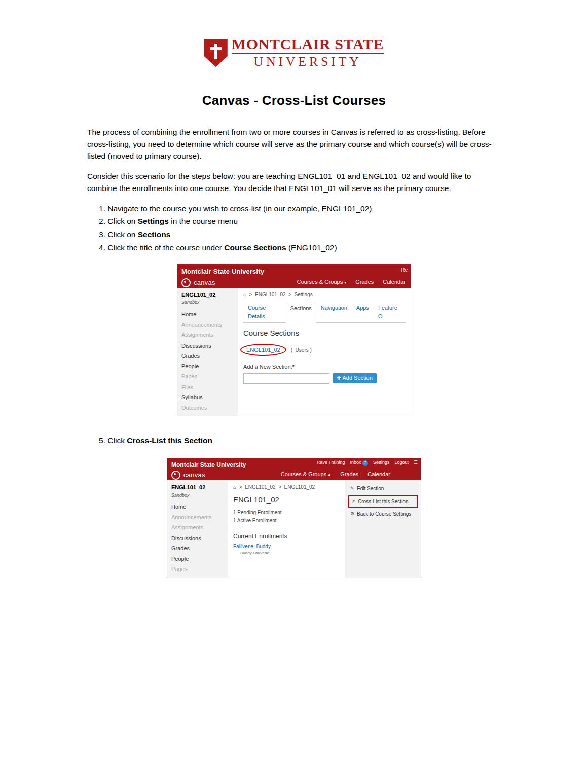MONTCLAIR STATE
UNIVERSITY
Canvas - Cross-List Courses
The process of combining the enrollment from two or more courses in Canvas is referred to as cross-listing. Before cross-listing, you need to determine which course will serve as the primary course and which course(s) will be cross-listed (moved to primary course).
Consider this scenario for the steps below: you are teaching ENGL101_01 and ENGL101_02 and would like to combine the enrollments into one course. You decide that ENGL101_01 will serve as the primary course.
Navigate to the course you wish to cross-list (in our example, ENGL101_02)
Click on Settings in the course menu
Click on Sections
Click the title of the course under Course Sections (ENG101_02)
Montclair State University
canvas
Re
Courses & Groups ▾ Grades Calendar
ENGL101_02
Sandbox
Home
Announcements
Assignments
Discussions
Grades
People
Pages
Files
Syllabus
Outcomes
⌂ > ENGL101_02 > Settings
Course Details Sections Navigation Apps Feature O
Course Sections
ENGL101_02 ( Users )
Add a New Section:*
✚ Add Section
Click Cross-List this Section
Montclair State University
canvas
Rave Training Inbox 7 Settings Logout ☰
Courses & Groups ▴ Grades Calendar
ENGL101_02
Sandbox
Home
Announcements
Assignments
Discussions
Grades
People
Pages
⌂ > ENGL101_02 > ENGL101_02
ENGL101_02
1 Pending Enrollment
1 Active Enrollment
Current Enrollments
Fallivene, Buddy
Buddy Fallivene
✎ Edit Section
↗ Cross-List this Section
⚙ Back to Course Settings